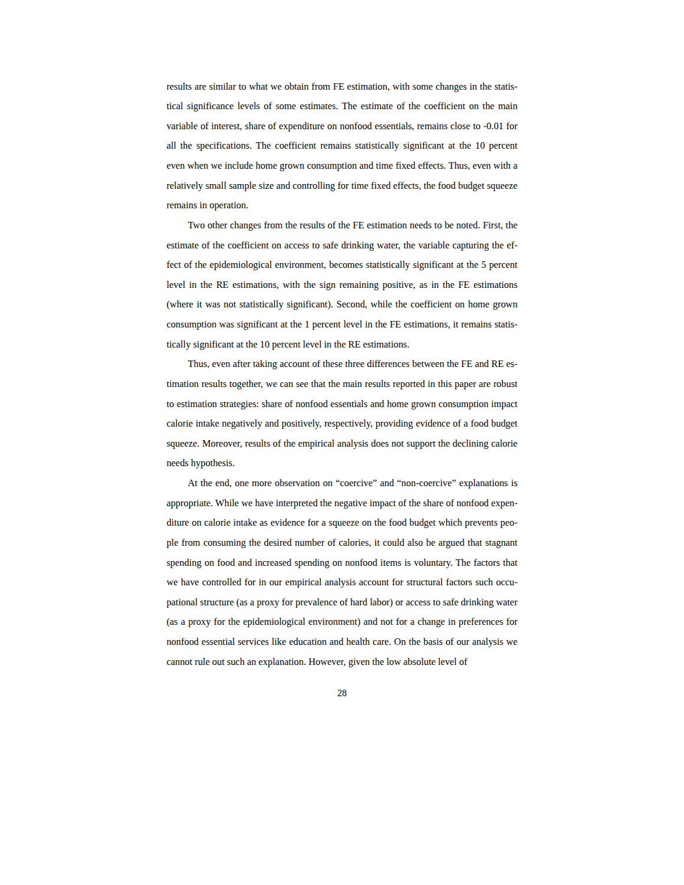results are similar to what we obtain from FE estimation, with some changes in the statistical significance levels of some estimates. The estimate of the coefficient on the main variable of interest, share of expenditure on nonfood essentials, remains close to -0.01 for all the specifications. The coefficient remains statistically significant at the 10 percent even when we include home grown consumption and time fixed effects. Thus, even with a relatively small sample size and controlling for time fixed effects, the food budget squeeze remains in operation.
Two other changes from the results of the FE estimation needs to be noted. First, the estimate of the coefficient on access to safe drinking water, the variable capturing the effect of the epidemiological environment, becomes statistically significant at the 5 percent level in the RE estimations, with the sign remaining positive, as in the FE estimations (where it was not statistically significant). Second, while the coefficient on home grown consumption was significant at the 1 percent level in the FE estimations, it remains statistically significant at the 10 percent level in the RE estimations.
Thus, even after taking account of these three differences between the FE and RE estimation results together, we can see that the main results reported in this paper are robust to estimation strategies: share of nonfood essentials and home grown consumption impact calorie intake negatively and positively, respectively, providing evidence of a food budget squeeze. Moreover, results of the empirical analysis does not support the declining calorie needs hypothesis.
At the end, one more observation on “coercive” and “non-coercive” explanations is appropriate. While we have interpreted the negative impact of the share of nonfood expenditure on calorie intake as evidence for a squeeze on the food budget which prevents people from consuming the desired number of calories, it could also be argued that stagnant spending on food and increased spending on nonfood items is voluntary. The factors that we have controlled for in our empirical analysis account for structural factors such occupational structure (as a proxy for prevalence of hard labor) or access to safe drinking water (as a proxy for the epidemiological environment) and not for a change in preferences for nonfood essential services like education and health care. On the basis of our analysis we cannot rule out such an explanation. However, given the low absolute level of
28